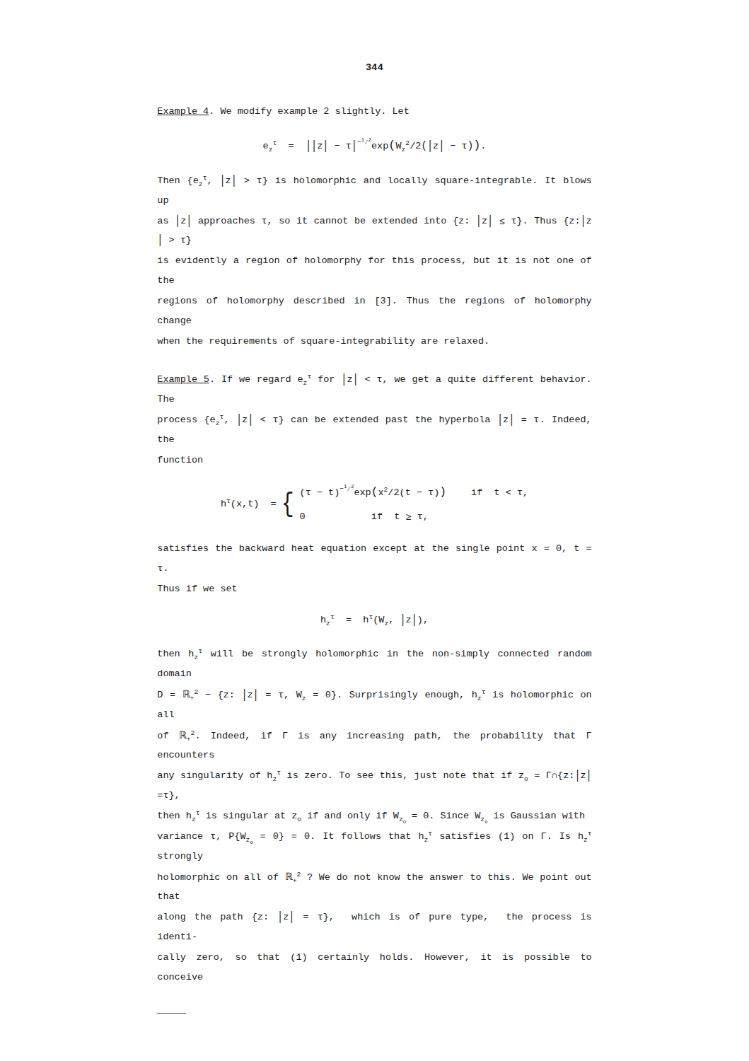344
Example 4. We modify example 2 slightly. Let
ezτ = ||z| − τ|−1⁄2exp(Wz2/2(|z| − τ)).
Then {ezτ, |z| > τ} is holomorphic and locally square-integrable. It blows up
as |z| approaches τ, so it cannot be extended into {z: |z| ≤ τ}. Thus {z:|z| > τ}
is evidently a region of holomorphy for this process, but it is not one of the
regions of holomorphy described in [3]. Thus the regions of holomorphy change
when the requirements of square-integrability are relaxed.
Example 5. If we regard ezτ for |z| < τ, we get a quite different behavior. The
process {ezτ, |z| < τ} can be extended past the hyperbola |z| = τ. Indeed, the
function
hτ(x,t) = { (τ − t)−1⁄2exp(x2/2(t − τ)) if t < τ, 0if t ≥ τ,
satisfies the backward heat equation except at the single point x = 0, t = τ.
Thus if we set
hzτ = hτ(Wz, |z|),
then hzτ will be strongly holomorphic in the non-simply connected random domain
D = ℝ+2 − {z: |z| = τ, Wz = 0}. Surprisingly enough, hzτ is holomorphic on all
of ℝ+2. Indeed, if Γ is any increasing path, the probability that Γ encounters
any singularity of hzτ is zero. To see this, just note that if zo = Γ∩{z:|z|=τ},
then hzτ is singular at zo if and only if Wzo = 0. Since Wzo is Gaussian with
variance τ, P{Wzo = 0} = 0. It follows that hzτ satisfies (1) on Γ. Is hzτ strongly
holomorphic on all of ℝ+2 ? We do not know the answer to this. We point out that
along the path {z: |z| = τ}, which is of pure type, the process is identi-
cally zero, so that (1) certainly holds. However, it is possible to conceive